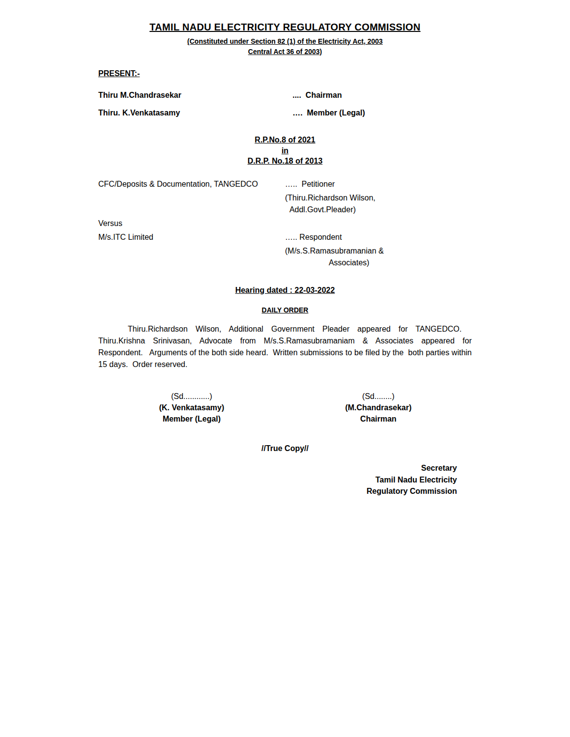TAMIL NADU ELECTRICITY REGULATORY COMMISSION
(Constituted under Section 82 (1) of the Electricity Act, 2003
Central Act 36 of 2003)
PRESENT:-
| Thiru M.Chandrasekar | .... Chairman |
| Thiru. K.Venkatasamy | …. Member (Legal) |
R.P.No.8 of 2021 in D.R.P. No.18 of 2013
| CFC/Deposits & Documentation, TANGEDCO | ….. Petitioner |
| | (Thiru.Richardson Wilson, Addl.Govt.Pleader) |
| Versus | |
| M/s.ITC Limited | ….. Respondent |
| | (M/s.S.Ramasubramanian & Associates) |
Hearing dated : 22-03-2022
DAILY ORDER
Thiru.Richardson Wilson, Additional Government Pleader appeared for TANGEDCO. Thiru.Krishna Srinivasan, Advocate from M/s.S.Ramasubramaniam & Associates appeared for Respondent. Arguments of the both side heard. Written submissions to be filed by the both parties within 15 days. Order reserved.
| (Sd............) (K. Venkatasamy) Member (Legal) | (Sd........) (M.Chandrasekar) Chairman |
//True Copy//
Secretary
Tamil Nadu Electricity
Regulatory Commission